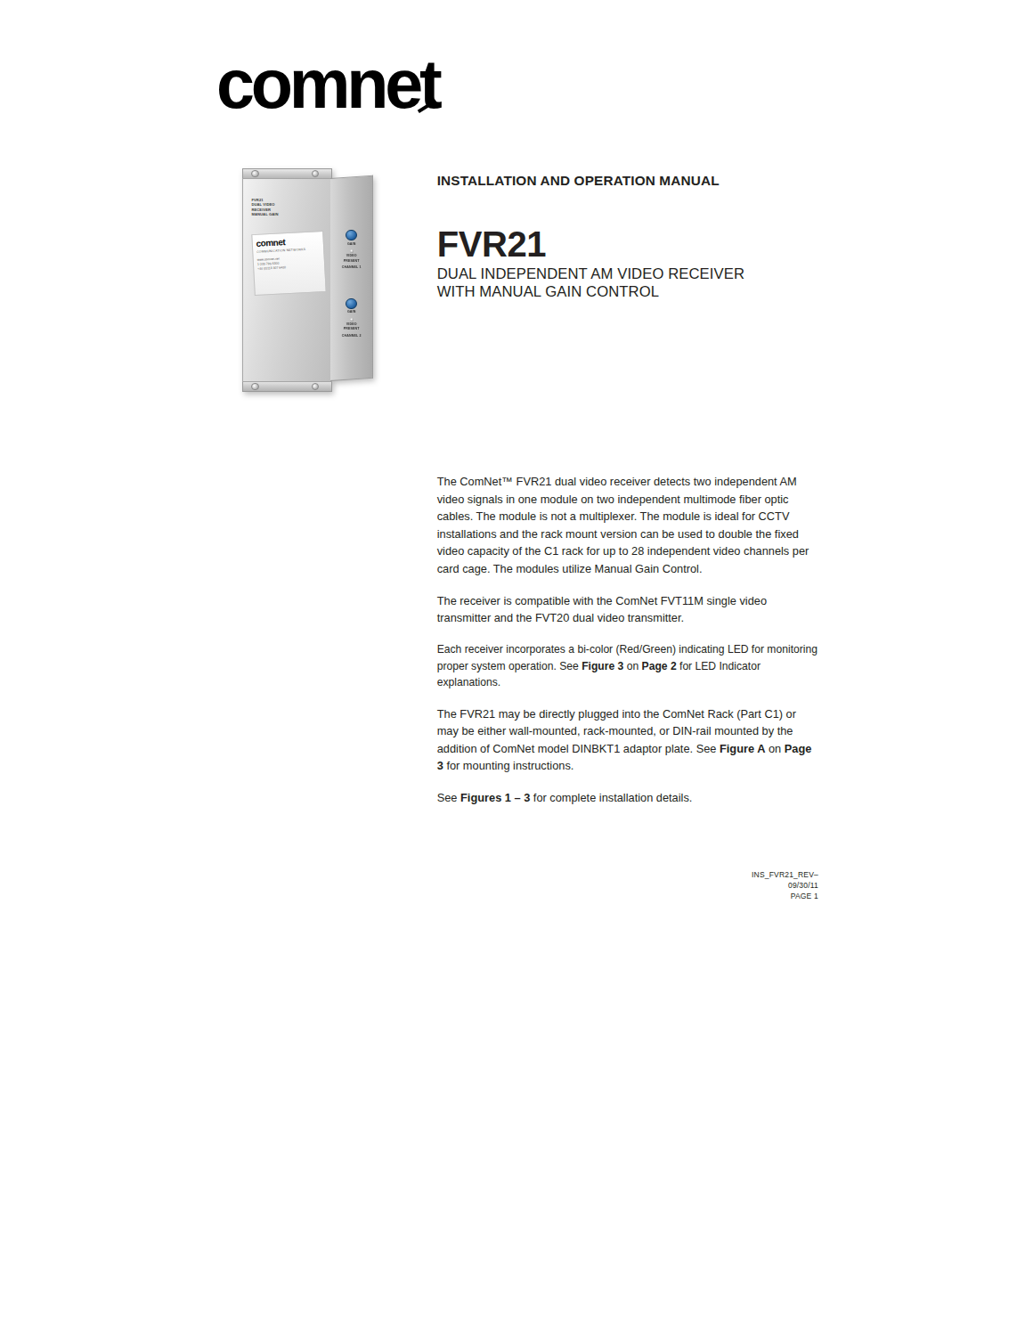comnet
FVR21
DUAL VIDEO
RECEIVER
MANUAL GAIN
comnet
COMMUNICATION NETWORKS
www.comnet.net
1-203-796-5300
+44 (0)113 307 6400
GAIN
VIDEO
PRESENT
CHANNEL 1
GAIN
VIDEO
PRESENT
CHANNEL 2
INSTALLATION AND OPERATION MANUAL
FVR21
DUAL INDEPENDENT AM VIDEO RECEIVER
WITH MANUAL GAIN CONTROL
The ComNet™ FVR21 dual video receiver detects two independent AM video signals in one module on two independent multimode fiber optic cables. The module is not a multiplexer. The module is ideal for CCTV installations and the rack mount version can be used to double the fixed video capacity of the C1 rack for up to 28 independent video channels per card cage. The modules utilize Manual Gain Control.
The receiver is compatible with the ComNet FVT11M single video transmitter and the FVT20 dual video transmitter.
Each receiver incorporates a bi-color (Red/Green) indicating LED for monitoring proper system operation. See Figure 3 on Page 2 for LED Indicator explanations.
The FVR21 may be directly plugged into the ComNet Rack (Part C1) or may be either wall-mounted, rack-mounted, or DIN-rail mounted by the addition of ComNet model DINBKT1 adaptor plate. See Figure A on Page 3 for mounting instructions.
See Figures 1 – 3 for complete installation details.
INS_FVR21_REV–
09/30/11
PAGE 1